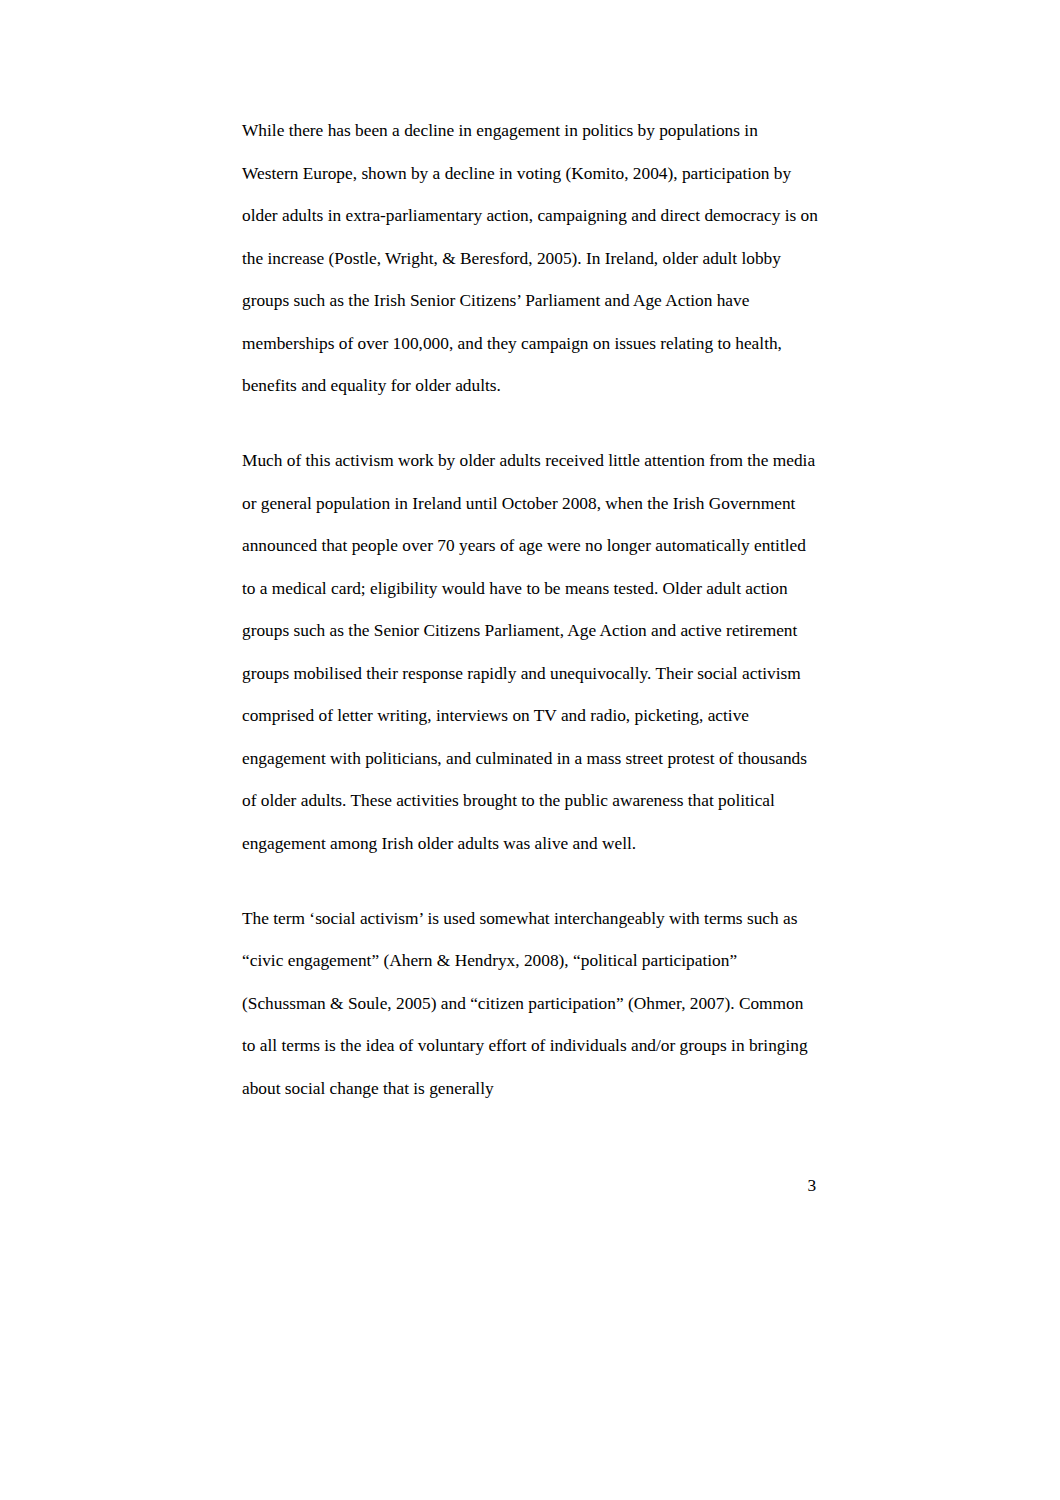While there has been a decline in engagement in politics by populations in Western Europe, shown by a decline in voting (Komito, 2004), participation by older adults in extra-parliamentary action, campaigning and direct democracy is on the increase (Postle, Wright, & Beresford, 2005). In Ireland, older adult lobby groups such as the Irish Senior Citizens’ Parliament and Age Action have memberships of over 100,000, and they campaign on issues relating to health, benefits and equality for older adults.
Much of this activism work by older adults received little attention from the media or general population in Ireland until October 2008, when the Irish Government announced that people over 70 years of age were no longer automatically entitled to a medical card; eligibility would have to be means tested. Older adult action groups such as the Senior Citizens Parliament, Age Action and active retirement groups mobilised their response rapidly and unequivocally. Their social activism comprised of letter writing, interviews on TV and radio, picketing, active engagement with politicians, and culminated in a mass street protest of thousands of older adults. These activities brought to the public awareness that political engagement among Irish older adults was alive and well.
The term ‘social activism’ is used somewhat interchangeably with terms such as “civic engagement” (Ahern & Hendryx, 2008), “political participation” (Schussman & Soule, 2005) and “citizen participation” (Ohmer, 2007). Common to all terms is the idea of voluntary effort of individuals and/or groups in bringing about social change that is generally
3